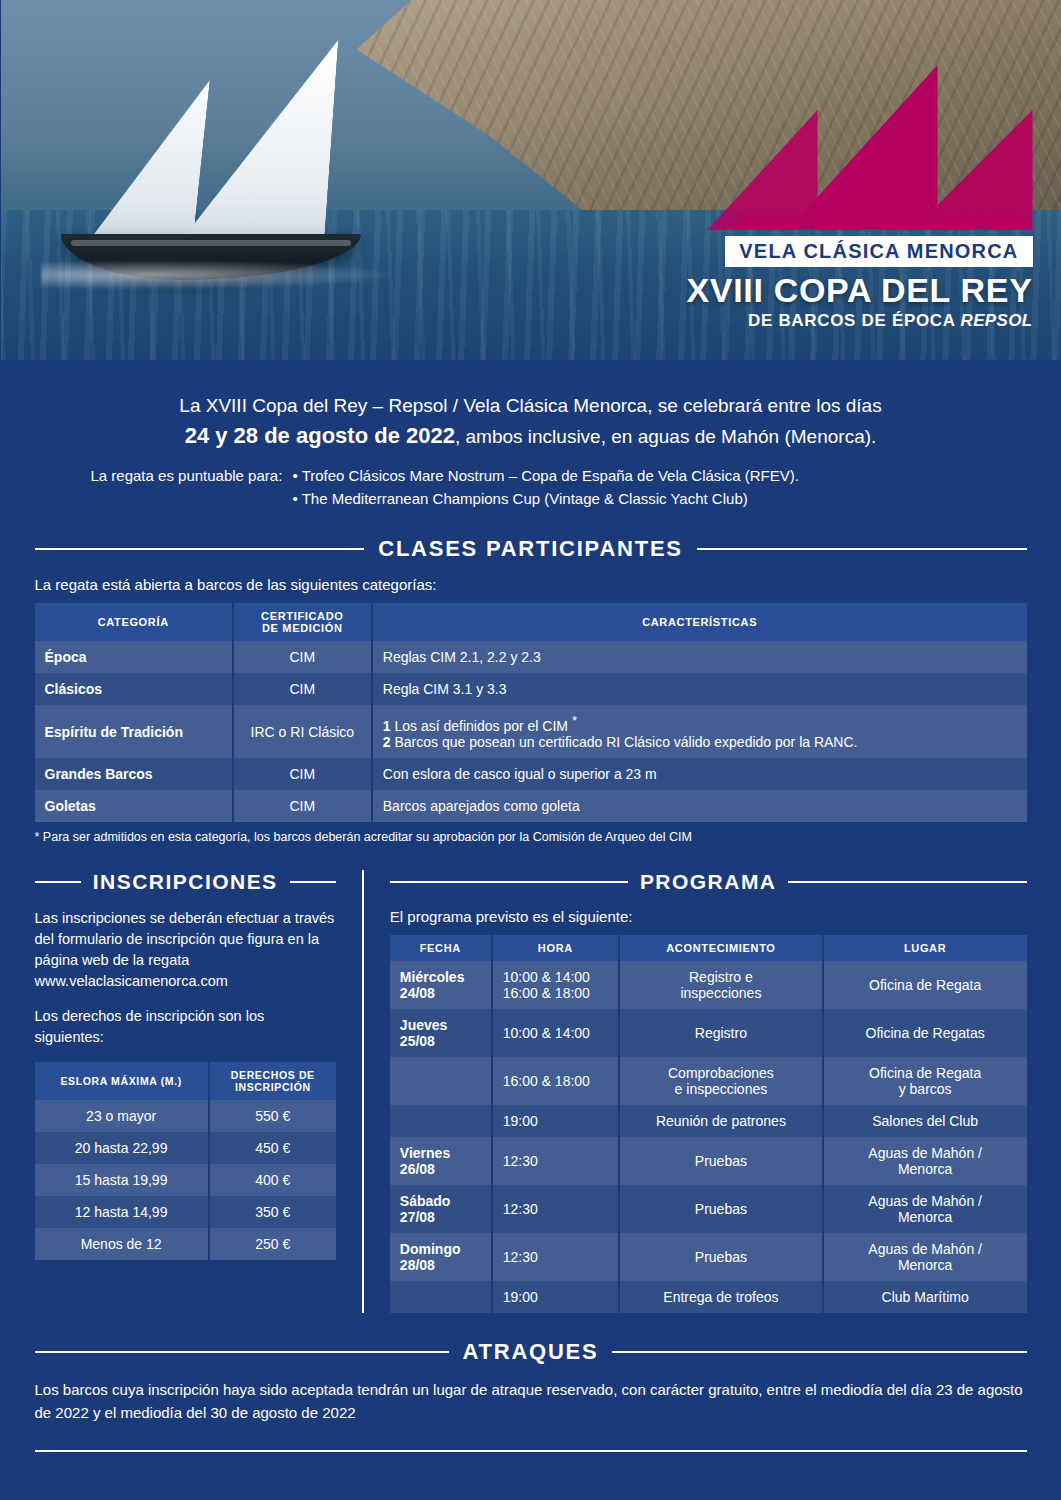VELA CLÁSICA MENORCA
XVIII COPA DEL REY
DE BARCOS DE ÉPOCA REPSOL
La XVIII Copa del Rey – Repsol / Vela Clásica Menorca, se celebrará entre los días
24 y 28 de agosto de 2022, ambos inclusive, en aguas de Mahón (Menorca).
La regata es puntuable para:
Trofeo Clásicos Mare Nostrum – Copa de España de Vela Clásica (RFEV).
The Mediterranean Champions Cup (Vintage & Classic Yacht Club)
CLASES PARTICIPANTES
La regata está abierta a barcos de las siguientes categorías:
| CATEGORÍA | CERTIFICADO DE MEDICIÓN | CARACTERÍSTICAS |
| --- | --- | --- |
| Época | CIM | Reglas CIM 2.1, 2.2 y 2.3 |
| Clásicos | CIM | Regla CIM 3.1 y 3.3 |
| Espíritu de Tradición | IRC o RI Clásico | 1 Los así definidos por el CIM * 2 Barcos que posean un certificado RI Clásico válido expedido por la RANC. |
| Grandes Barcos | CIM | Con eslora de casco igual o superior a 23 m |
| Goletas | CIM | Barcos aparejados como goleta |
* Para ser admitidos en esta categoría, los barcos deberán acreditar su aprobación por la Comisión de Arqueo del CIM
INSCRIPCIONES
Las inscripciones se deberán efectuar a través del formulario de inscripción que figura en la página web de la regata www.velaclasicamenorca.com
Los derechos de inscripción son los siguientes:
| ESLORA MÁXIMA (M.) | DERECHOS DE INSCRIPCIÓN |
| --- | --- |
| 23 o mayor | 550 € |
| 20 hasta 22,99 | 450 € |
| 15 hasta 19,99 | 400 € |
| 12 hasta 14,99 | 350 € |
| Menos de 12 | 250 € |
PROGRAMA
El programa previsto es el siguiente:
| FECHA | HORA | ACONTECIMIENTO | LUGAR |
| --- | --- | --- | --- |
| Miércoles 24/08 | 10:00 & 14:00 16:00 & 18:00 | Registro e inspecciones | Oficina de Regata |
| Jueves 25/08 | 10:00 & 14:00 | Registro | Oficina de Regatas |
| | 16:00 & 18:00 | Comprobaciones e inspecciones | Oficina de Regata y barcos |
| | 19:00 | Reunión de patrones | Salones del Club |
| Viernes 26/08 | 12:30 | Pruebas | Aguas de Mahón / Menorca |
| Sábado 27/08 | 12:30 | Pruebas | Aguas de Mahón / Menorca |
| Domingo 28/08 | 12:30 | Pruebas | Aguas de Mahón / Menorca |
| | 19:00 | Entrega de trofeos | Club Marítimo |
ATRAQUES
Los barcos cuya inscripción haya sido aceptada tendrán un lugar de atraque reservado, con carácter gratuito, entre el mediodía del día 23 de agosto de 2022 y el mediodía del 30 de agosto de 2022